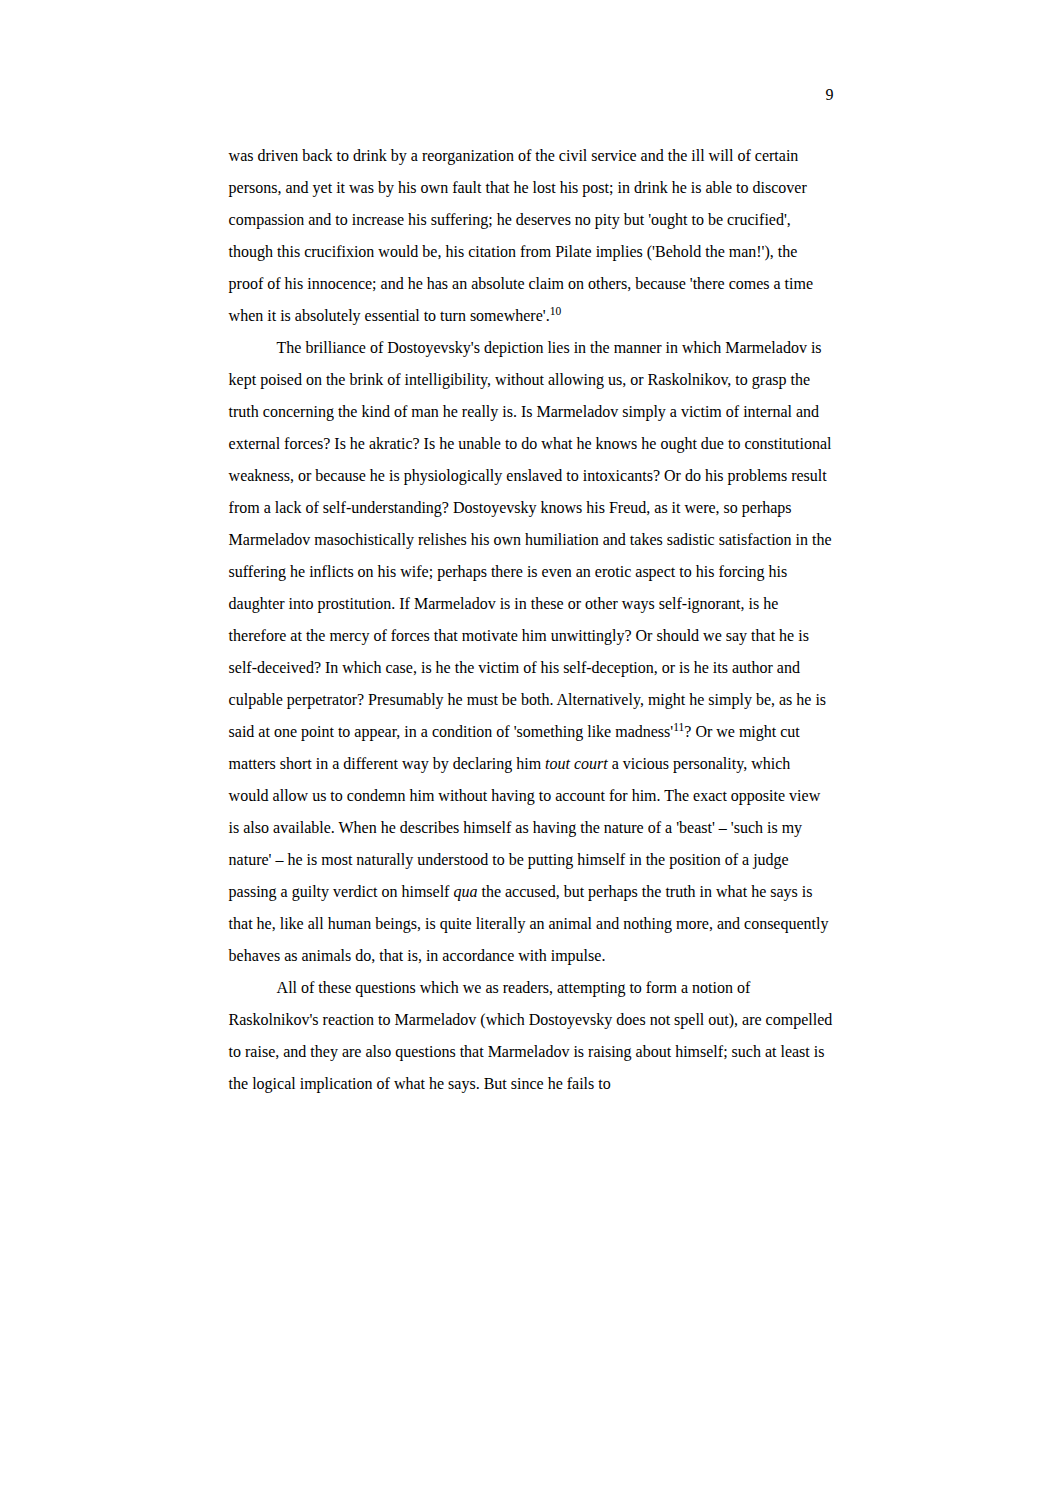9
was driven back to drink by a reorganization of the civil service and the ill will of certain persons, and yet it was by his own fault that he lost his post; in drink he is able to discover compassion and to increase his suffering; he deserves no pity but 'ought to be crucified', though this crucifixion would be, his citation from Pilate implies ('Behold the man!'), the proof of his innocence; and he has an absolute claim on others, because 'there comes a time when it is absolutely essential to turn somewhere'.10
The brilliance of Dostoyevsky's depiction lies in the manner in which Marmeladov is kept poised on the brink of intelligibility, without allowing us, or Raskolnikov, to grasp the truth concerning the kind of man he really is. Is Marmeladov simply a victim of internal and external forces? Is he akratic? Is he unable to do what he knows he ought due to constitutional weakness, or because he is physiologically enslaved to intoxicants? Or do his problems result from a lack of self-understanding? Dostoyevsky knows his Freud, as it were, so perhaps Marmeladov masochistically relishes his own humiliation and takes sadistic satisfaction in the suffering he inflicts on his wife; perhaps there is even an erotic aspect to his forcing his daughter into prostitution. If Marmeladov is in these or other ways self-ignorant, is he therefore at the mercy of forces that motivate him unwittingly? Or should we say that he is self-deceived? In which case, is he the victim of his self-deception, or is he its author and culpable perpetrator? Presumably he must be both. Alternatively, might he simply be, as he is said at one point to appear, in a condition of 'something like madness'11? Or we might cut matters short in a different way by declaring him tout court a vicious personality, which would allow us to condemn him without having to account for him. The exact opposite view is also available. When he describes himself as having the nature of a 'beast' – 'such is my nature' – he is most naturally understood to be putting himself in the position of a judge passing a guilty verdict on himself qua the accused, but perhaps the truth in what he says is that he, like all human beings, is quite literally an animal and nothing more, and consequently behaves as animals do, that is, in accordance with impulse.
All of these questions which we as readers, attempting to form a notion of Raskolnikov's reaction to Marmeladov (which Dostoyevsky does not spell out), are compelled to raise, and they are also questions that Marmeladov is raising about himself; such at least is the logical implication of what he says. But since he fails to